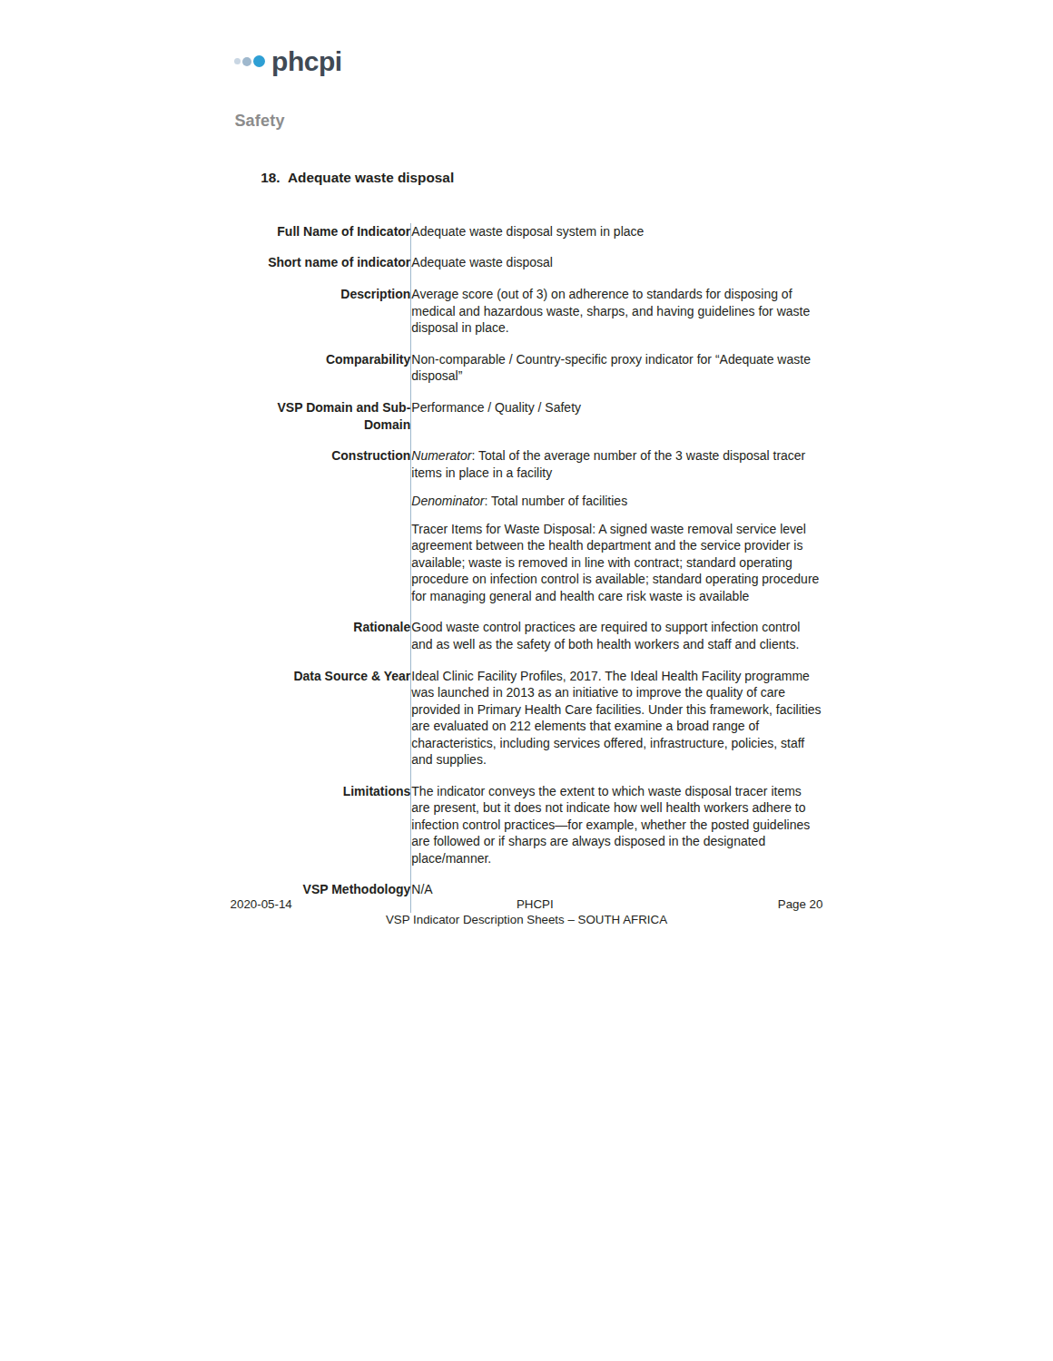phcpi
Safety
18. Adequate waste disposal
| Full Name of Indicator | Adequate waste disposal system in place |
| Short name of indicator | Adequate waste disposal |
| Description | Average score (out of 3) on adherence to standards for disposing of medical and hazardous waste, sharps, and having guidelines for waste disposal in place. |
| Comparability | Non-comparable / Country-specific proxy indicator for “Adequate waste disposal” |
| VSP Domain and Sub-Domain | Performance / Quality / Safety |
| Construction | Numerator : Total of the average number of the 3 waste disposal tracer items in place in a facility Denominator : Total number of facilities Tracer Items for Waste Disposal: A signed waste removal service level agreement between the health department and the service provider is available; waste is removed in line with contract; standard operating procedure on infection control is available; standard operating procedure for managing general and health care risk waste is available |
| Rationale | Good waste control practices are required to support infection control and as well as the safety of both health workers and staff and clients. |
| Data Source & Year | Ideal Clinic Facility Profiles, 2017. The Ideal Health Facility programme was launched in 2013 as an initiative to improve the quality of care provided in Primary Health Care facilities. Under this framework, facilities are evaluated on 212 elements that examine a broad range of characteristics, including services offered, infrastructure, policies, staff and supplies. |
| Limitations | The indicator conveys the extent to which waste disposal tracer items are present, but it does not indicate how well health workers adhere to infection control practices—for example, whether the posted guidelines are followed or if sharps are always disposed in the designated place/manner. |
| VSP Methodology | N/A |
2020-05-14 PHCPI Page 20
VSP Indicator Description Sheets – SOUTH AFRICA